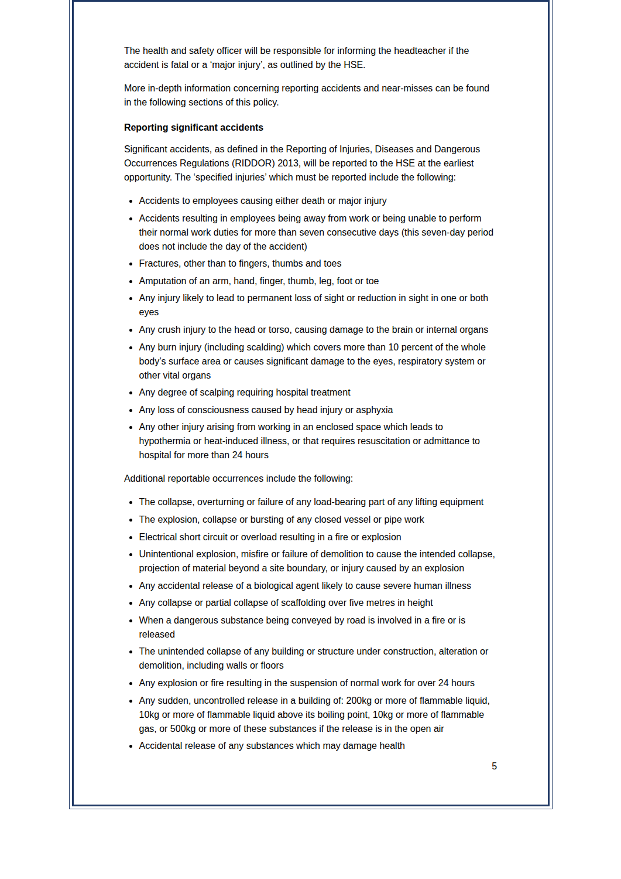The health and safety officer will be responsible for informing the headteacher if the accident is fatal or a ‘major injury’, as outlined by the HSE.
More in-depth information concerning reporting accidents and near-misses can be found in the following sections of this policy.
Reporting significant accidents
Significant accidents, as defined in the Reporting of Injuries, Diseases and Dangerous Occurrences Regulations (RIDDOR) 2013, will be reported to the HSE at the earliest opportunity. The ‘specified injuries’ which must be reported include the following:
Accidents to employees causing either death or major injury
Accidents resulting in employees being away from work or being unable to perform their normal work duties for more than seven consecutive days (this seven-day period does not include the day of the accident)
Fractures, other than to fingers, thumbs and toes
Amputation of an arm, hand, finger, thumb, leg, foot or toe
Any injury likely to lead to permanent loss of sight or reduction in sight in one or both eyes
Any crush injury to the head or torso, causing damage to the brain or internal organs
Any burn injury (including scalding) which covers more than 10 percent of the whole body’s surface area or causes significant damage to the eyes, respiratory system or other vital organs
Any degree of scalping requiring hospital treatment
Any loss of consciousness caused by head injury or asphyxia
Any other injury arising from working in an enclosed space which leads to hypothermia or heat-induced illness, or that requires resuscitation or admittance to hospital for more than 24 hours
Additional reportable occurrences include the following:
The collapse, overturning or failure of any load-bearing part of any lifting equipment
The explosion, collapse or bursting of any closed vessel or pipe work
Electrical short circuit or overload resulting in a fire or explosion
Unintentional explosion, misfire or failure of demolition to cause the intended collapse, projection of material beyond a site boundary, or injury caused by an explosion
Any accidental release of a biological agent likely to cause severe human illness
Any collapse or partial collapse of scaffolding over five metres in height
When a dangerous substance being conveyed by road is involved in a fire or is released
The unintended collapse of any building or structure under construction, alteration or demolition, including walls or floors
Any explosion or fire resulting in the suspension of normal work for over 24 hours
Any sudden, uncontrolled release in a building of: 200kg or more of flammable liquid, 10kg or more of flammable liquid above its boiling point, 10kg or more of flammable gas, or 500kg or more of these substances if the release is in the open air
Accidental release of any substances which may damage health
5